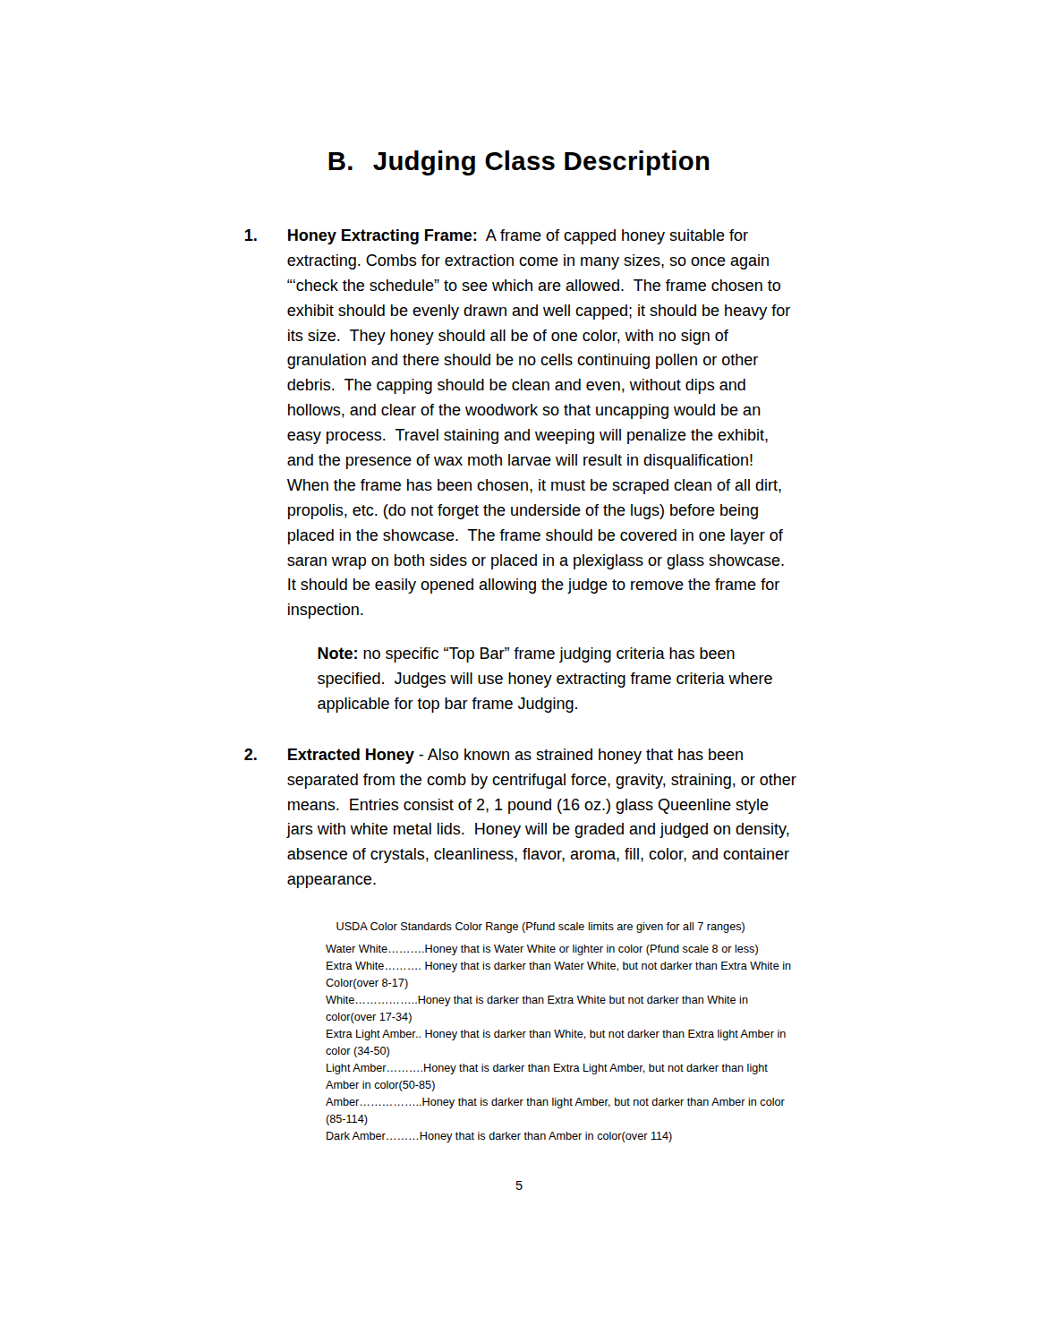B. Judging Class Description
Honey Extracting Frame: A frame of capped honey suitable for extracting. Combs for extraction come in many sizes, so once again “‘check the schedule” to see which are allowed. The frame chosen to exhibit should be evenly drawn and well capped; it should be heavy for its size. They honey should all be of one color, with no sign of granulation and there should be no cells continuing pollen or other debris. The capping should be clean and even, without dips and hollows, and clear of the woodwork so that uncapping would be an easy process. Travel staining and weeping will penalize the exhibit, and the presence of wax moth larvae will result in disqualification! When the frame has been chosen, it must be scraped clean of all dirt, propolis, etc. (do not forget the underside of the lugs) before being placed in the showcase. The frame should be covered in one layer of saran wrap on both sides or placed in a plexiglass or glass showcase. It should be easily opened allowing the judge to remove the frame for inspection.
Note: no specific “Top Bar” frame judging criteria has been specified. Judges will use honey extracting frame criteria where applicable for top bar frame Judging.
Extracted Honey - Also known as strained honey that has been separated from the comb by centrifugal force, gravity, straining, or other means. Entries consist of 2, 1 pound (16 oz.) glass Queenline style jars with white metal lids. Honey will be graded and judged on density, absence of crystals, cleanliness, flavor, aroma, fill, color, and container appearance.
USDA Color Standards Color Range (Pfund scale limits are given for all 7 ranges)
Water White……….Honey that is Water White or lighter in color (Pfund scale 8 or less)
Extra White………. Honey that is darker than Water White, but not darker than Extra White in Color(over 8-17)
White……………..Honey that is darker than Extra White but not darker than White in color(over 17-34)
Extra Light Amber.. Honey that is darker than White, but not darker than Extra light Amber in color (34-50)
Light Amber……….Honey that is darker than Extra Light Amber, but not darker than light Amber in color(50-85)
Amber……………..Honey that is darker than light Amber, but not darker than Amber in color (85-114)
Dark Amber………Honey that is darker than Amber in color(over 114)
5